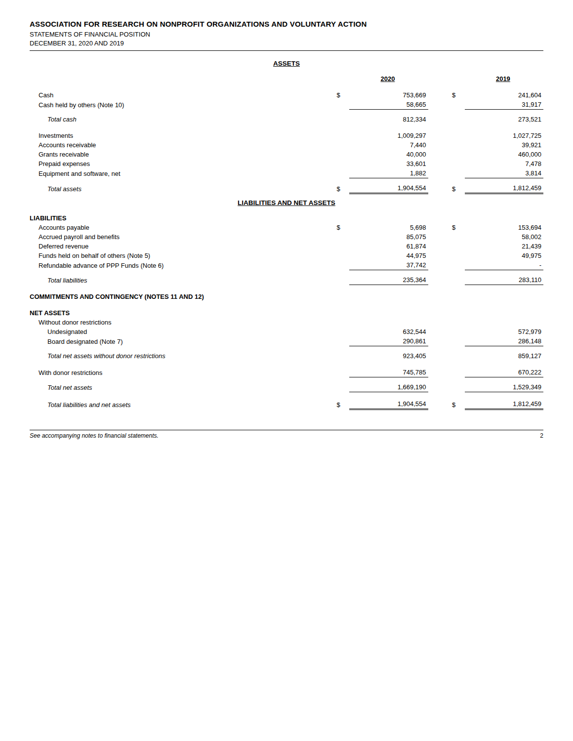ASSOCIATION FOR RESEARCH ON NONPROFIT ORGANIZATIONS AND VOLUNTARY ACTION
STATEMENTS OF FINANCIAL POSITION
DECEMBER 31, 2020 AND 2019
ASSETS
| | | 2020 | | | 2019 |
| Cash | $ | 753,669 | | $ | 241,604 |
| Cash held by others (Note 10) | | 58,665 | | | 31,917 |
| Total cash | | 812,334 | | | 273,521 |
| Investments | | 1,009,297 | | | 1,027,725 |
| Accounts receivable | | 7,440 | | | 39,921 |
| Grants receivable | | 40,000 | | | 460,000 |
| Prepaid expenses | | 33,601 | | | 7,478 |
| Equipment and software, net | | 1,882 | | | 3,814 |
| Total assets | $ | 1,904,554 | | $ | 1,812,459 |
LIABILITIES AND NET ASSETS
| LIABILITIES | | | | | |
| Accounts payable | $ | 5,698 | | $ | 153,694 |
| Accrued payroll and benefits | | 85,075 | | | 58,002 |
| Deferred revenue | | 61,874 | | | 21,439 |
| Funds held on behalf of others (Note 5) | | 44,975 | | | 49,975 |
| Refundable advance of PPP Funds (Note 6) | | 37,742 | | | - |
| Total liabilities | | 235,364 | | | 283,110 |
| COMMITMENTS AND CONTINGENCY (NOTES 11 AND 12) |
| NET ASSETS | | | | | |
| Without donor restrictions | | | | | |
| Undesignated | | 632,544 | | | 572,979 |
| Board designated (Note 7) | | 290,861 | | | 286,148 |
| Total net assets without donor restrictions | | 923,405 | | | 859,127 |
| With donor restrictions | | 745,785 | | | 670,222 |
| Total net assets | | 1,669,190 | | | 1,529,349 |
| Total liabilities and net assets | $ | 1,904,554 | | $ | 1,812,459 |
See accompanying notes to financial statements.
2